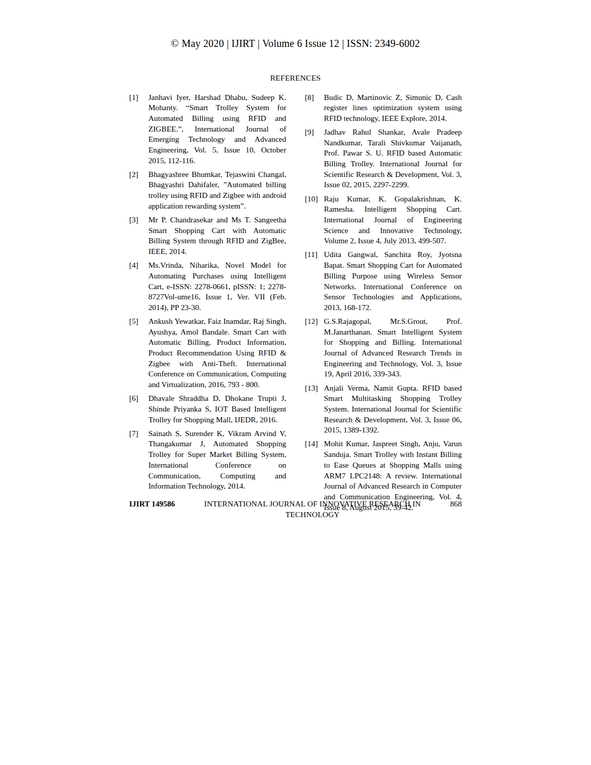© May 2020 | IJIRT | Volume 6 Issue 12 | ISSN: 2349-6002
REFERENCES
[1] Janhavi Iyer, Harshad Dhabu, Sudeep K. Mohanty. “Smart Trolley System for Automated Billing using RFID and ZIGBEE.”, International Journal of Emerging Technology and Advanced Engineering, Vol. 5, Issue 10, October 2015, 112-116.
[2] Bhagyashree Bhumkar, Tejaswini Changal, Bhagyashri Dahifaler, ”Automated billing trolley using RFID and Zigbee with android application rewarding system”.
[3] Mr P. Chandrasekar and Ms T. Sangeetha Smart Shopping Cart with Automatic Billing System through RFID and ZigBee, IEEE, 2014.
[4] Ms.Vrinda, Niharika, Novel Model for Automating Purchases using Intelligent Cart, e-ISSN: 2278-0661, pISSN: 1; 2278- 8727Vol-ume16, Issue 1, Ver. VII (Feb. 2014), PP 23-30.
[5] Ankush Yewatkar, Faiz Inamdar, Raj Singh, Ayushya, Amol Bandale. Smart Cart with Automatic Billing, Product Information, Product Recommendation Using RFID & Zigbee with Anti-Theft. International Conference on Communication, Computing and Virtualization, 2016, 793 - 800.
[6] Dhavale Shraddha D, Dhokane Trupti J, Shinde Priyanka S, IOT Based Intelligent Trolley for Shopping Mall, IJEDR, 2016.
[7] Sainath S, Surender K, Vikram Arvind V, Thangakumar J, Automated Shopping Trolley for Super Market Billing System, International Conference on Communication, Computing and Information Technology, 2014.
[8] Budic D, Martinovic Z, Simunic D, Cash register lines optimization system using RFID technology, IEEE Explore, 2014.
[9] Jadhav Rahul Shankar, Avale Pradeep Nandkumar, Tarali Shivkumar Vaijanath, Prof. Pawar S. U. RFID based Automatic Billing Trolley. International Journal for Scientific Research & Development, Vol. 3, Issue 02, 2015, 2297-2299.
[10] Raju Kumar, K. Gopalakrishnan, K. Ramesha. Intelligent Shopping Cart. International Journal of Engineering Science and Innovative Technology, Volume 2, Issue 4, July 2013, 499-507.
[11] Udita Gangwal, Sanchita Roy, Jyotsna Bapat. Smart Shopping Cart for Automated Billing Purpose using Wireless Sensor Networks. International Conference on Sensor Technologies and Applications, 2013, 168-172.
[12] G.S.Rajagopal, Mr.S.Grout, Prof. M.Janarthanan. Smart Intelligent System for Shopping and Billing. International Journal of Advanced Research Trends in Engineering and Technology, Vol. 3, Issue 19, April 2016, 339-343.
[13] Anjali Verma, Namit Gupta. RFID based Smart Multitasking Shopping Trolley System. International Journal for Scientific Research & Development, Vol. 3, Issue 06, 2015, 1389-1392.
[14] Mohit Kumar, Jaspreet Singh, Anju, Varun Sanduja. Smart Trolley with Instant Billing to Ease Queues at Shopping Malls using ARM7 LPC2148: A review. International Journal of Advanced Research in Computer and Communication Engineering, Vol. 4, Issue 8, August 2015, 39-42.
IJIRT 149586 INTERNATIONAL JOURNAL OF INNOVATIVE RESEARCH IN TECHNOLOGY 868